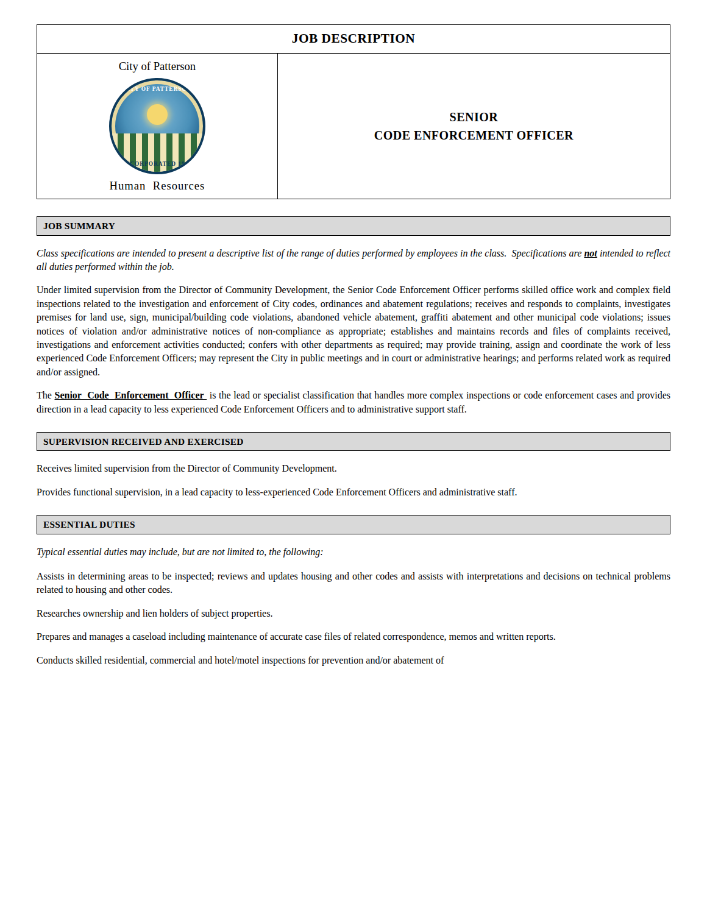| JOB DESCRIPTION |
| City of Patterson CITY OF PATTERSON INCORPORATED 1919 Human Resources | SENIOR CODE ENFORCEMENT OFFICER |
JOB SUMMARY
Class specifications are intended to present a descriptive list of the range of duties performed by employees in the class. Specifications are not intended to reflect all duties performed within the job.
Under limited supervision from the Director of Community Development, the Senior Code Enforcement Officer performs skilled office work and complex field inspections related to the investigation and enforcement of City codes, ordinances and abatement regulations; receives and responds to complaints, investigates premises for land use, sign, municipal/building code violations, abandoned vehicle abatement, graffiti abatement and other municipal code violations; issues notices of violation and/or administrative notices of non-compliance as appropriate; establishes and maintains records and files of complaints received, investigations and enforcement activities conducted; confers with other departments as required; may provide training, assign and coordinate the work of less experienced Code Enforcement Officers; may represent the City in public meetings and in court or administrative hearings; and performs related work as required and/or assigned.
The Senior Code Enforcement Officer is the lead or specialist classification that handles more complex inspections or code enforcement cases and provides direction in a lead capacity to less experienced Code Enforcement Officers and to administrative support staff.
SUPERVISION RECEIVED AND EXERCISED
Receives limited supervision from the Director of Community Development.
Provides functional supervision, in a lead capacity to less-experienced Code Enforcement Officers and administrative staff.
ESSENTIAL DUTIES
Typical essential duties may include, but are not limited to, the following:
Assists in determining areas to be inspected; reviews and updates housing and other codes and assists with interpretations and decisions on technical problems related to housing and other codes.
Researches ownership and lien holders of subject properties.
Prepares and manages a caseload including maintenance of accurate case files of related correspondence, memos and written reports.
Conducts skilled residential, commercial and hotel/motel inspections for prevention and/or abatement of